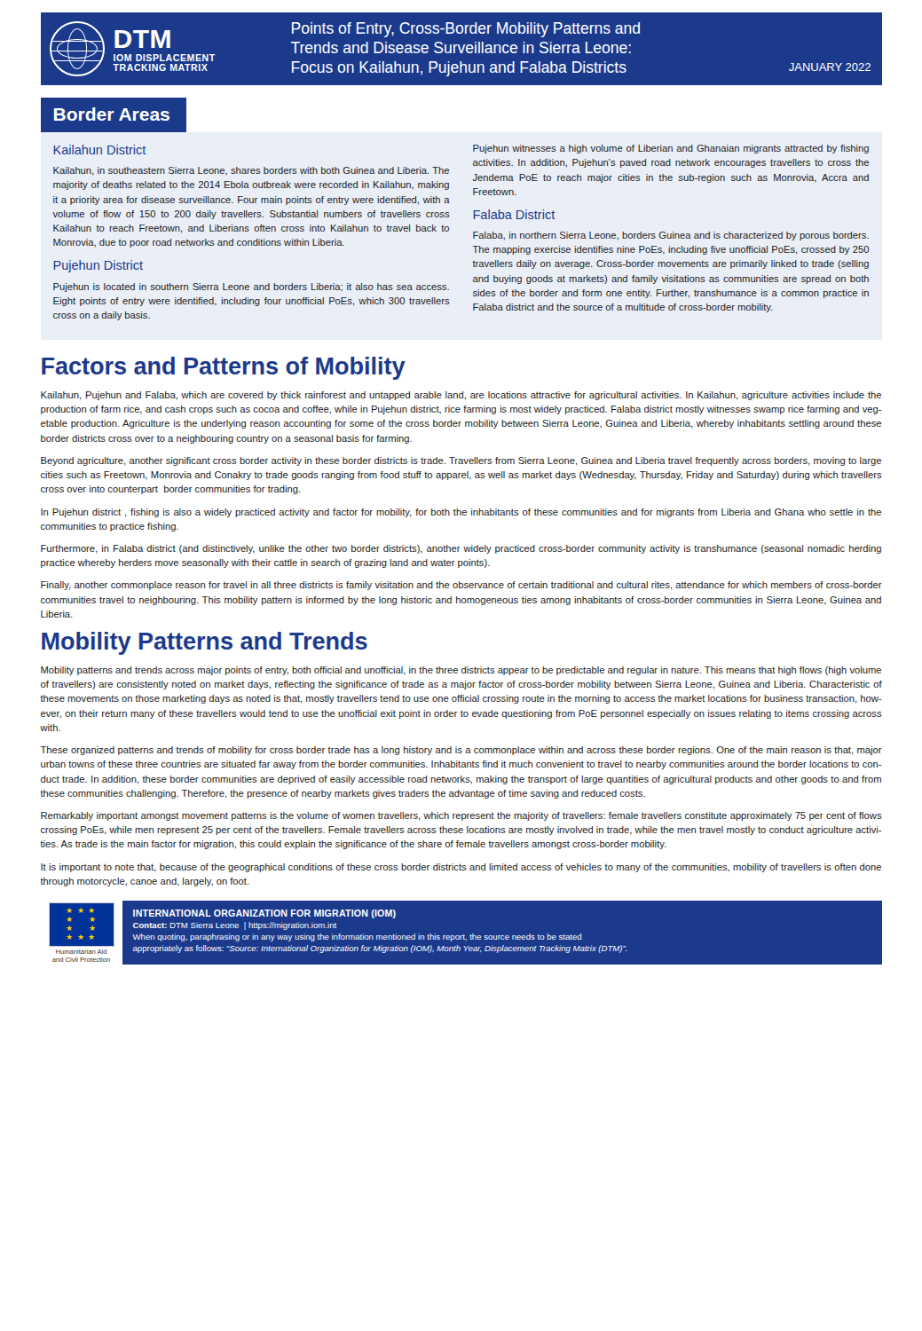DTM IOM DISPLACEMENT TRACKING MATRIX
Points of Entry, Cross-Border Mobility Patterns and
Trends and Disease Surveillance in Sierra Leone:
Focus on Kailahun, Pujehun and Falaba Districts
JANUARY 2022
Border Areas
Kailahun District
Kailahun, in southeastern Sierra Leone, shares borders with both Guinea and Liberia. The majority of deaths related to the 2014 Ebola outbreak were recorded in Kailahun, making it a priority area for disease surveillance. Four main points of entry were identified, with a volume of flow of 150 to 200 daily travellers. Substantial numbers of travellers cross Kailahun to reach Freetown, and Liberians often cross into Kailahun to travel back to Monrovia, due to poor road networks and conditions within Liberia.
Pujehun District
Pujehun is located in southern Sierra Leone and borders Liberia; it also has sea access. Eight points of entry were identified, including four unofficial PoEs, which 300 travellers cross on a daily basis.
Pujehun witnesses a high volume of Liberian and Ghanaian migrants attracted by fishing activities. In addition, Pujehun’s paved road network encourages travellers to cross the Jendema PoE to reach major cities in the sub-region such as Monrovia, Accra and Freetown.
Falaba District
Falaba, in northern Sierra Leone, borders Guinea and is characterized by porous borders. The mapping exercise identifies nine PoEs, including five unofficial PoEs, crossed by 250 travellers daily on average. Cross-border movements are primarily linked to trade (selling and buying goods at markets) and family visitations as communities are spread on both sides of the border and form one entity. Further, transhumance is a common practice in Falaba district and the source of a multitude of cross-border mobility.
Factors and Patterns of Mobility
Kailahun, Pujehun and Falaba, which are covered by thick rainforest and untapped arable land, are locations attractive for agricultural activities. In Kailahun, agriculture activities include the production of farm rice, and cash crops such as cocoa and coffee, while in Pujehun district, rice farming is most widely practiced. Falaba district mostly witnesses swamp rice farming and vegetable production. Agriculture is the underlying reason accounting for some of the cross border mobility between Sierra Leone, Guinea and Liberia, whereby inhabitants settling around these border districts cross over to a neighbouring country on a seasonal basis for farming.
Beyond agriculture, another significant cross border activity in these border districts is trade. Travellers from Sierra Leone, Guinea and Liberia travel frequently across borders, moving to large cities such as Freetown, Monrovia and Conakry to trade goods ranging from food stuff to apparel, as well as market days (Wednesday, Thursday, Friday and Saturday) during which travellers cross over into counterpart border communities for trading.
In Pujehun district , fishing is also a widely practiced activity and factor for mobility, for both the inhabitants of these communities and for migrants from Liberia and Ghana who settle in the communities to practice fishing.
Furthermore, in Falaba district (and distinctively, unlike the other two border districts), another widely practiced cross-border community activity is transhumance (seasonal nomadic herding practice whereby herders move seasonally with their cattle in search of grazing land and water points).
Finally, another commonplace reason for travel in all three districts is family visitation and the observance of certain traditional and cultural rites, attendance for which members of cross-border communities travel to neighbouring. This mobility pattern is informed by the long historic and homogeneous ties among inhabitants of cross-border communities in Sierra Leone, Guinea and Liberia.
Mobility Patterns and Trends
Mobility patterns and trends across major points of entry, both official and unofficial, in the three districts appear to be predictable and regular in nature. This means that high flows (high volume of travellers) are consistently noted on market days, reflecting the significance of trade as a major factor of cross-border mobility between Sierra Leone, Guinea and Liberia. Characteristic of these movements on those marketing days as noted is that, mostly travellers tend to use one official crossing route in the morning to access the market locations for business transaction, however, on their return many of these travellers would tend to use the unofficial exit point in order to evade questioning from PoE personnel especially on issues relating to items crossing across with.
These organized patterns and trends of mobility for cross border trade has a long history and is a commonplace within and across these border regions. One of the main reason is that, major urban towns of these three countries are situated far away from the border communities. Inhabitants find it much convenient to travel to nearby communities around the border locations to conduct trade. In addition, these border communities are deprived of easily accessible road networks, making the transport of large quantities of agricultural products and other goods to and from these communities challenging. Therefore, the presence of nearby markets gives traders the advantage of time saving and reduced costs.
Remarkably important amongst movement patterns is the volume of women travellers, which represent the majority of travellers: female travellers constitute approximately 75 per cent of flows crossing PoEs, while men represent 25 per cent of the travellers. Female travellers across these locations are mostly involved in trade, while the men travel mostly to conduct agriculture activities. As trade is the main factor for migration, this could explain the significance of the share of female travellers amongst cross-border mobility.
It is important to note that, because of the geographical conditions of these cross border districts and limited access of vehicles to many of the communities, mobility of travellers is often done through motorcycle, canoe and, largely, on foot.
★ ★ ★
★ ★
★ ★
★ ★ ★
Humanitarian Aid
and Civil Protection
INTERNATIONAL ORGANIZATION FOR MIGRATION (IOM)
Contact: DTM Sierra Leone | https://migration.iom.int
When quoting, paraphrasing or in any way using the information mentioned in this report, the source needs to be stated
appropriately as follows: “Source: International Organization for Migration (IOM), Month Year, Displacement Tracking Matrix (DTM)”.